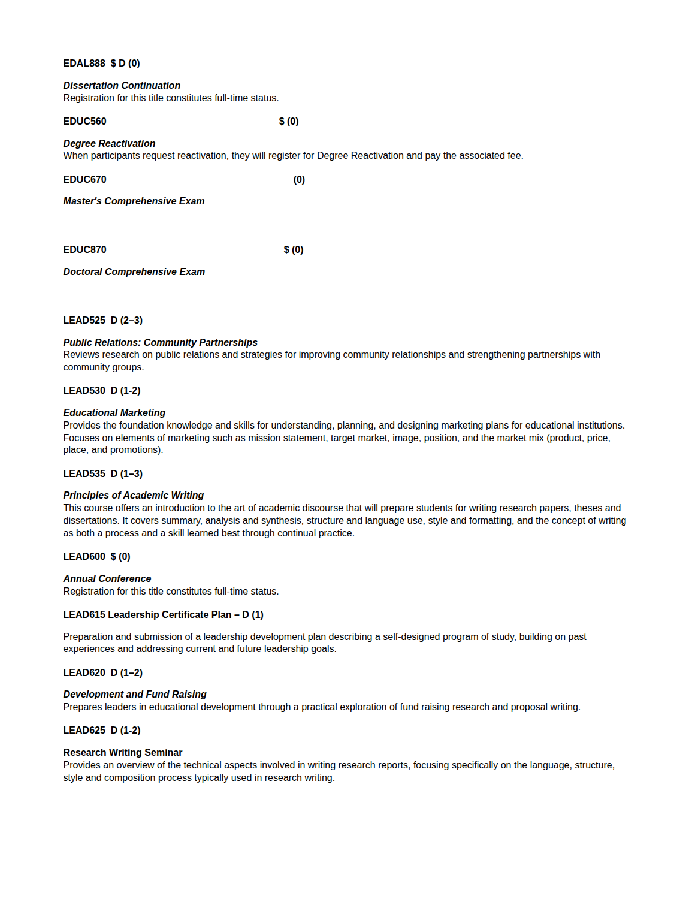EDAL888 $ D (0)
Dissertation Continuation
Registration for this title constitutes full-time status.
EDUC560 $ (0)
Degree Reactivation
When participants request reactivation, they will register for Degree Reactivation and pay the associated fee.
EDUC670 (0)
Master's Comprehensive Exam
EDUC870 $ (0)
Doctoral Comprehensive Exam
LEAD525 D (2–3)
Public Relations: Community Partnerships
Reviews research on public relations and strategies for improving community relationships and strengthening partnerships with community groups.
LEAD530 D (1-2)
Educational Marketing
Provides the foundation knowledge and skills for understanding, planning, and designing marketing plans for educational institutions. Focuses on elements of marketing such as mission statement, target market, image, position, and the market mix (product, price, place, and promotions).
LEAD535 D (1–3)
Principles of Academic Writing
This course offers an introduction to the art of academic discourse that will prepare students for writing research papers, theses and dissertations. It covers summary, analysis and synthesis, structure and language use, style and formatting, and the concept of writing as both a process and a skill learned best through continual practice.
LEAD600 $ (0)
Annual Conference
Registration for this title constitutes full-time status.
LEAD615 Leadership Certificate Plan – D (1)
Preparation and submission of a leadership development plan describing a self-designed program of study, building on past experiences and addressing current and future leadership goals.
LEAD620 D (1–2)
Development and Fund Raising
Prepares leaders in educational development through a practical exploration of fund raising research and proposal writing.
LEAD625 D (1-2)
Research Writing Seminar
Provides an overview of the technical aspects involved in writing research reports, focusing specifically on the language, structure, style and composition process typically used in research writing.